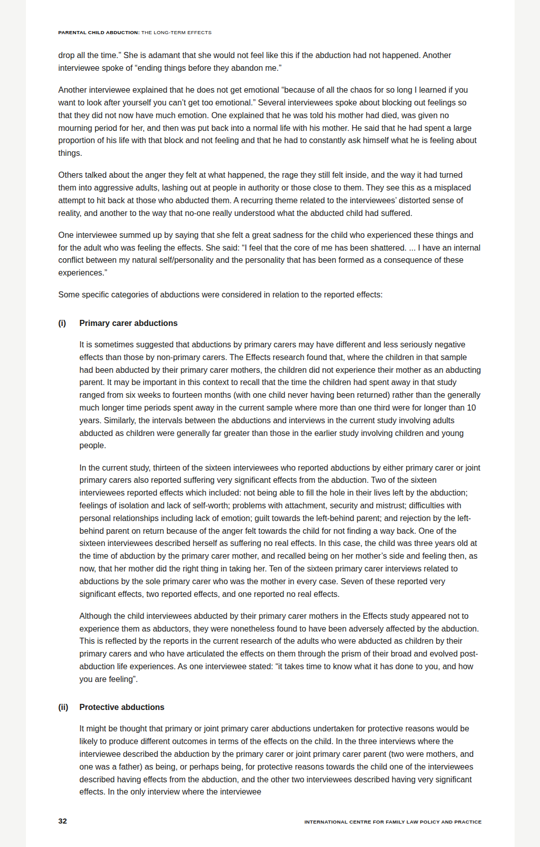Parental Child Abduction: The Long-Term Effects
drop all the time.” She is adamant that she would not feel like this if the abduction had not happened. Another interviewee spoke of “ending things before they abandon me.”
Another interviewee explained that he does not get emotional “because of all the chaos for so long I learned if you want to look after yourself you can’t get too emotional.” Several interviewees spoke about blocking out feelings so that they did not now have much emotion. One explained that he was told his mother had died, was given no mourning period for her, and then was put back into a normal life with his mother. He said that he had spent a large proportion of his life with that block and not feeling and that he had to constantly ask himself what he is feeling about things.
Others talked about the anger they felt at what happened, the rage they still felt inside, and the way it had turned them into aggressive adults, lashing out at people in authority or those close to them. They see this as a misplaced attempt to hit back at those who abducted them. A recurring theme related to the interviewees’ distorted sense of reality, and another to the way that no-one really understood what the abducted child had suffered.
One interviewee summed up by saying that she felt a great sadness for the child who experienced these things and for the adult who was feeling the effects. She said: “I feel that the core of me has been shattered. ... I have an internal conflict between my natural self/personality and the personality that has been formed as a consequence of these experiences.”
Some specific categories of abductions were considered in relation to the reported effects:
(i) Primary carer abductions
It is sometimes suggested that abductions by primary carers may have different and less seriously negative effects than those by non-primary carers. The Effects research found that, where the children in that sample had been abducted by their primary carer mothers, the children did not experience their mother as an abducting parent. It may be important in this context to recall that the time the children had spent away in that study ranged from six weeks to fourteen months (with one child never having been returned) rather than the generally much longer time periods spent away in the current sample where more than one third were for longer than 10 years. Similarly, the intervals between the abductions and interviews in the current study involving adults abducted as children were generally far greater than those in the earlier study involving children and young people.
In the current study, thirteen of the sixteen interviewees who reported abductions by either primary carer or joint primary carers also reported suffering very significant effects from the abduction. Two of the sixteen interviewees reported effects which included: not being able to fill the hole in their lives left by the abduction; feelings of isolation and lack of self-worth; problems with attachment, security and mistrust; difficulties with personal relationships including lack of emotion; guilt towards the left-behind parent; and rejection by the left-behind parent on return because of the anger felt towards the child for not finding a way back. One of the sixteen interviewees described herself as suffering no real effects. In this case, the child was three years old at the time of abduction by the primary carer mother, and recalled being on her mother’s side and feeling then, as now, that her mother did the right thing in taking her. Ten of the sixteen primary carer interviews related to abductions by the sole primary carer who was the mother in every case. Seven of these reported very significant effects, two reported effects, and one reported no real effects.
Although the child interviewees abducted by their primary carer mothers in the Effects study appeared not to experience them as abductors, they were nonetheless found to have been adversely affected by the abduction. This is reflected by the reports in the current research of the adults who were abducted as children by their primary carers and who have articulated the effects on them through the prism of their broad and evolved post-abduction life experiences. As one interviewee stated: “it takes time to know what it has done to you, and how you are feeling”.
(ii) Protective abductions
It might be thought that primary or joint primary carer abductions undertaken for protective reasons would be likely to produce different outcomes in terms of the effects on the child. In the three interviews where the interviewee described the abduction by the primary carer or joint primary carer parent (two were mothers, and one was a father) as being, or perhaps being, for protective reasons towards the child one of the interviewees described having effects from the abduction, and the other two interviewees described having very significant effects. In the only interview where the interviewee
32 International Centre for Family Law Policy and Practice